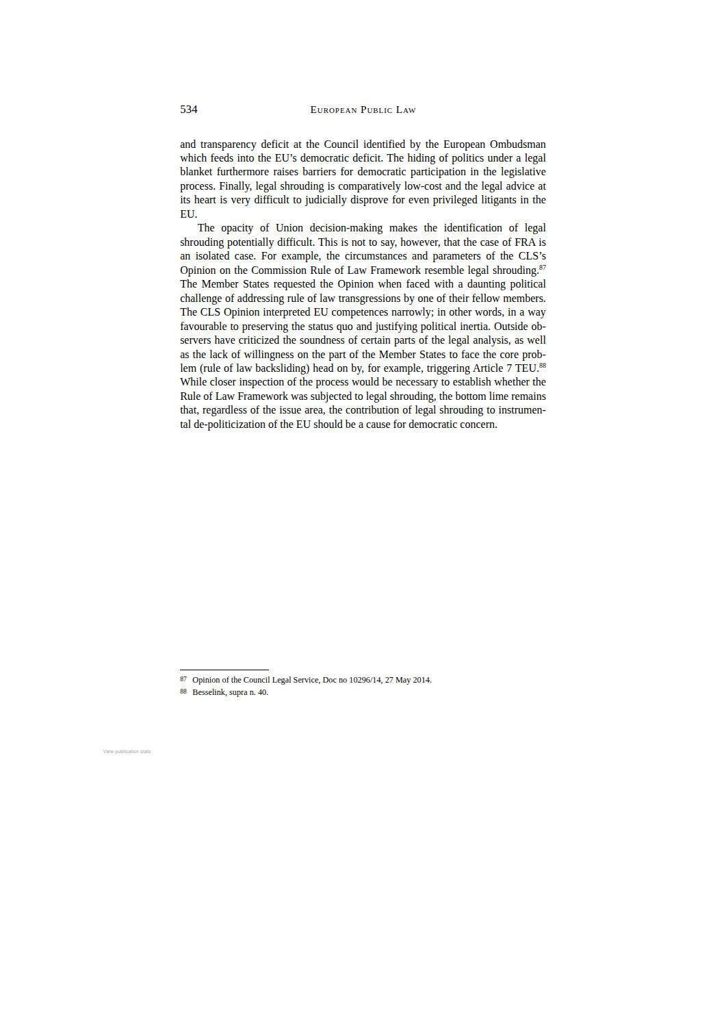534 European Public Law
and transparency deficit at the Council identified by the European Ombudsman which feeds into the EU’s democratic deficit. The hiding of politics under a legal blanket furthermore raises barriers for democratic participation in the legislative process. Finally, legal shrouding is comparatively low-cost and the legal advice at its heart is very difficult to judicially disprove for even privileged litigants in the EU.
The opacity of Union decision-making makes the identification of legal shrouding potentially difficult. This is not to say, however, that the case of FRA is an isolated case. For example, the circumstances and parameters of the CLS’s Opinion on the Commission Rule of Law Framework resemble legal shrouding.87 The Member States requested the Opinion when faced with a daunting political challenge of addressing rule of law transgressions by one of their fellow members. The CLS Opinion interpreted EU competences narrowly; in other words, in a way favourable to preserving the status quo and justifying political inertia. Outside observers have criticized the soundness of certain parts of the legal analysis, as well as the lack of willingness on the part of the Member States to face the core problem (rule of law backsliding) head on by, for example, triggering Article 7 TEU.88 While closer inspection of the process would be necessary to establish whether the Rule of Law Framework was subjected to legal shrouding, the bottom lime remains that, regardless of the issue area, the contribution of legal shrouding to instrumental de-politicization of the EU should be a cause for democratic concern.
87 Opinion of the Council Legal Service, Doc no 10296/14, 27 May 2014.
88 Besselink, supra n. 40.
View publication stats